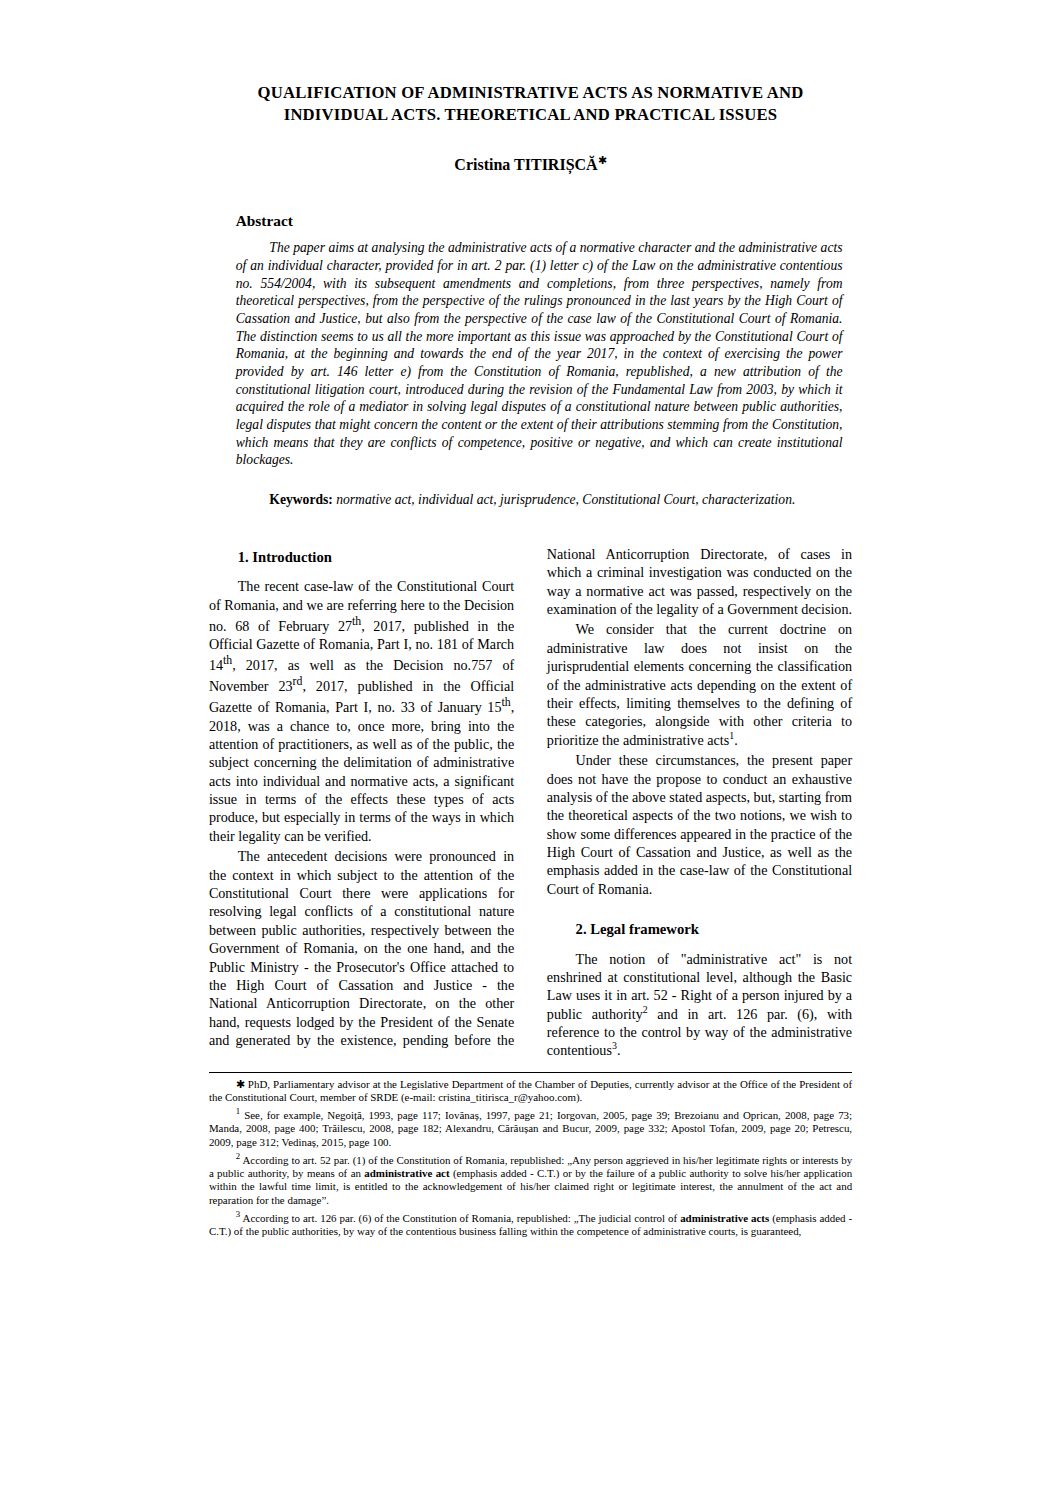Qualification of Administrative Acts as Normative and
Individual Acts. Theoretical and Practical Issues
Cristina TITIRIȘCĂ✱
Abstract
The paper aims at analysing the administrative acts of a normative character and the administrative acts of an individual character, provided for in art. 2 par. (1) letter c) of the Law on the administrative contentious no. 554/2004, with its subsequent amendments and completions, from three perspectives, namely from theoretical perspectives, from the perspective of the rulings pronounced in the last years by the High Court of Cassation and Justice, but also from the perspective of the case law of the Constitutional Court of Romania. The distinction seems to us all the more important as this issue was approached by the Constitutional Court of Romania, at the beginning and towards the end of the year 2017, in the context of exercising the power provided by art. 146 letter e) from the Constitution of Romania, republished, a new attribution of the constitutional litigation court, introduced during the revision of the Fundamental Law from 2003, by which it acquired the role of a mediator in solving legal disputes of a constitutional nature between public authorities, legal disputes that might concern the content or the extent of their attributions stemming from the Constitution, which means that they are conflicts of competence, positive or negative, and which can create institutional blockages.
Keywords: normative act, individual act, jurisprudence, Constitutional Court, characterization.
1. Introduction
The recent case-law of the Constitutional Court of Romania, and we are referring here to the Decision no. 68 of February 27th, 2017, published in the Official Gazette of Romania, Part I, no. 181 of March 14th, 2017, as well as the Decision no.757 of November 23rd, 2017, published in the Official Gazette of Romania, Part I, no. 33 of January 15th, 2018, was a chance to, once more, bring into the attention of practitioners, as well as of the public, the subject concerning the delimitation of administrative acts into individual and normative acts, a significant issue in terms of the effects these types of acts produce, but especially in terms of the ways in which their legality can be verified.
The antecedent decisions were pronounced in the context in which subject to the attention of the Constitutional Court there were applications for resolving legal conflicts of a constitutional nature between public authorities, respectively between the Government of Romania, on the one hand, and the Public Ministry - the Prosecutor's Office attached to the High Court of Cassation and Justice - the National Anticorruption Directorate, on the other hand, requests lodged by the President of the Senate and generated by the existence, pending before the National Anticorruption Directorate, of cases in which a criminal investigation was conducted on the way a normative act was passed, respectively on the examination of the legality of a Government decision.
We consider that the current doctrine on administrative law does not insist on the jurisprudential elements concerning the classification of the administrative acts depending on the extent of their effects, limiting themselves to the defining of these categories, alongside with other criteria to prioritize the administrative acts1.
Under these circumstances, the present paper does not have the propose to conduct an exhaustive analysis of the above stated aspects, but, starting from the theoretical aspects of the two notions, we wish to show some differences appeared in the practice of the High Court of Cassation and Justice, as well as the emphasis added in the case-law of the Constitutional Court of Romania.
2. Legal framework
The notion of "administrative act" is not enshrined at constitutional level, although the Basic Law uses it in art. 52 - Right of a person injured by a public authority2 and in art. 126 par. (6), with reference to the control by way of the administrative contentious3.
✱ PhD, Parliamentary advisor at the Legislative Department of the Chamber of Deputies, currently advisor at the Office of the President of the Constitutional Court, member of SRDE (e-mail: cristina_titirisca_r@yahoo.com).
1 See, for example, Negoiță, 1993, page 117; Iovănaș, 1997, page 21; Iorgovan, 2005, page 39; Brezoianu and Oprican, 2008, page 73; Manda, 2008, page 400; Trăilescu, 2008, page 182; Alexandru, Cărăușan and Bucur, 2009, page 332; Apostol Tofan, 2009, page 20; Petrescu, 2009, page 312; Vedinaș, 2015, page 100.
2 According to art. 52 par. (1) of the Constitution of Romania, republished: „Any person aggrieved in his/her legitimate rights or interests by a public authority, by means of an administrative act (emphasis added - C.T.) or by the failure of a public authority to solve his/her application within the lawful time limit, is entitled to the acknowledgement of his/her claimed right or legitimate interest, the annulment of the act and reparation for the damage”.
3 According to art. 126 par. (6) of the Constitution of Romania, republished: „The judicial control of administrative acts (emphasis added - C.T.) of the public authorities, by way of the contentious business falling within the competence of administrative courts, is guaranteed,